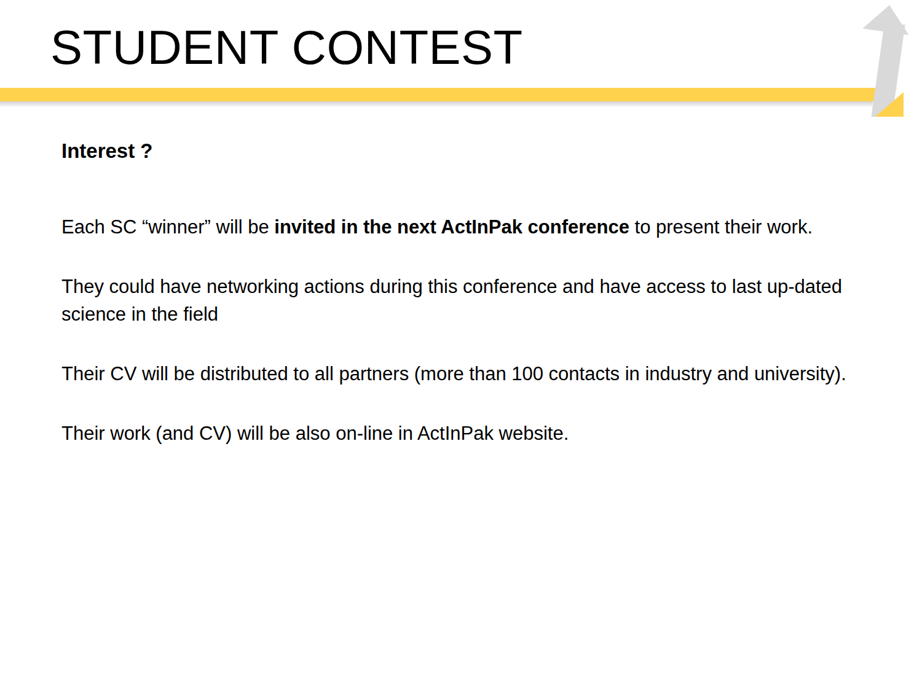STUDENT CONTEST
Interest ?
Each SC “winner” will be invited in the next ActInPak conference to present their work.
They could have networking actions during this conference and have access to last up-dated science in the field
Their CV will be distributed to all partners (more than 100 contacts in industry and university).
Their work (and CV) will be also on-line in ActInPak website.